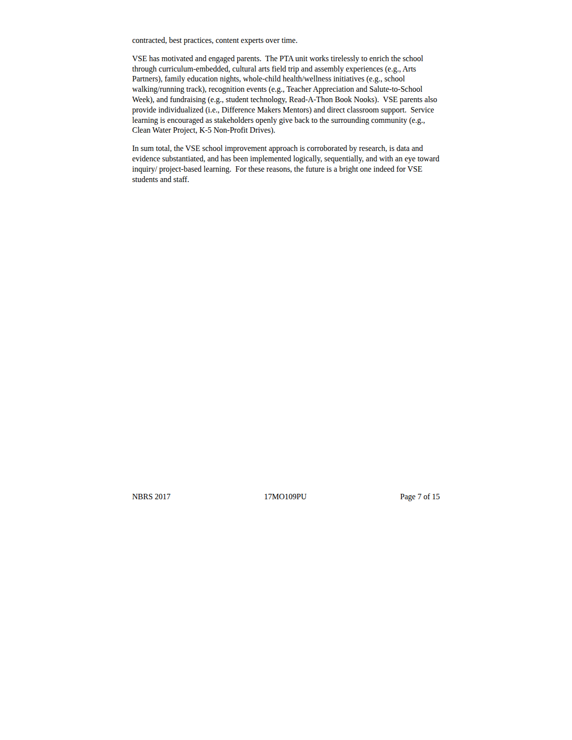contracted, best practices, content experts over time.
VSE has motivated and engaged parents. The PTA unit works tirelessly to enrich the school through curriculum-embedded, cultural arts field trip and assembly experiences (e.g., Arts Partners), family education nights, whole-child health/wellness initiatives (e.g., school walking/running track), recognition events (e.g., Teacher Appreciation and Salute-to-School Week), and fundraising (e.g., student technology, Read-A-Thon Book Nooks). VSE parents also provide individualized (i.e., Difference Makers Mentors) and direct classroom support. Service learning is encouraged as stakeholders openly give back to the surrounding community (e.g., Clean Water Project, K-5 Non-Profit Drives).
In sum total, the VSE school improvement approach is corroborated by research, is data and evidence substantiated, and has been implemented logically, sequentially, and with an eye toward inquiry/ project-based learning. For these reasons, the future is a bright one indeed for VSE students and staff.
NBRS 2017 17MO109PU Page 7 of 15